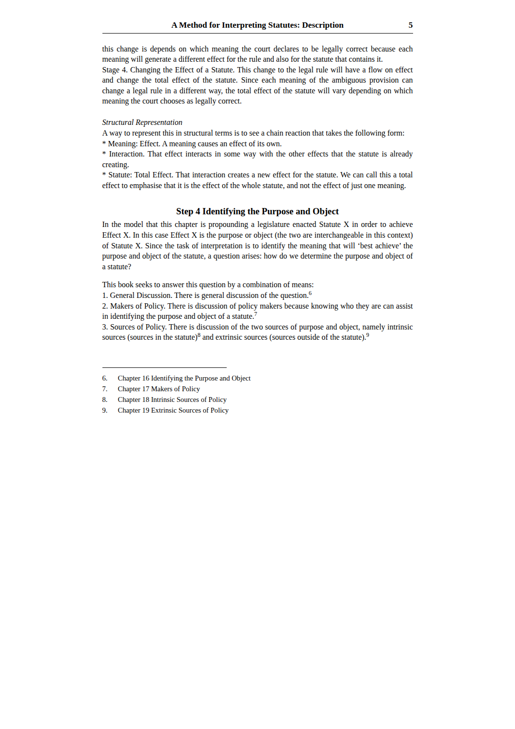A Method for Interpreting Statutes: Description 5
this change is depends on which meaning the court declares to be legally correct because each meaning will generate a different effect for the rule and also for the statute that contains it.
Stage 4. Changing the Effect of a Statute. This change to the legal rule will have a flow on effect and change the total effect of the statute. Since each meaning of the ambiguous provision can change a legal rule in a different way, the total effect of the statute will vary depending on which meaning the court chooses as legally correct.
Structural Representation
A way to represent this in structural terms is to see a chain reaction that takes the following form:
* Meaning: Effect. A meaning causes an effect of its own.
* Interaction. That effect interacts in some way with the other effects that the statute is already creating.
* Statute: Total Effect. That interaction creates a new effect for the statute. We can call this a total effect to emphasise that it is the effect of the whole statute, and not the effect of just one meaning.
Step 4 Identifying the Purpose and Object
In the model that this chapter is propounding a legislature enacted Statute X in order to achieve Effect X. In this case Effect X is the purpose or object (the two are interchangeable in this context) of Statute X. Since the task of interpretation is to identify the meaning that will ‘best achieve’ the purpose and object of the statute, a question arises: how do we determine the purpose and object of a statute?
This book seeks to answer this question by a combination of means:
1. General Discussion. There is general discussion of the question.6
2. Makers of Policy. There is discussion of policy makers because knowing who they are can assist in identifying the purpose and object of a statute.7
3. Sources of Policy. There is discussion of the two sources of purpose and object, namely intrinsic sources (sources in the statute)8 and extrinsic sources (sources outside of the statute).9
6. Chapter 16 Identifying the Purpose and Object
7. Chapter 17 Makers of Policy
8. Chapter 18 Intrinsic Sources of Policy
9. Chapter 19 Extrinsic Sources of Policy